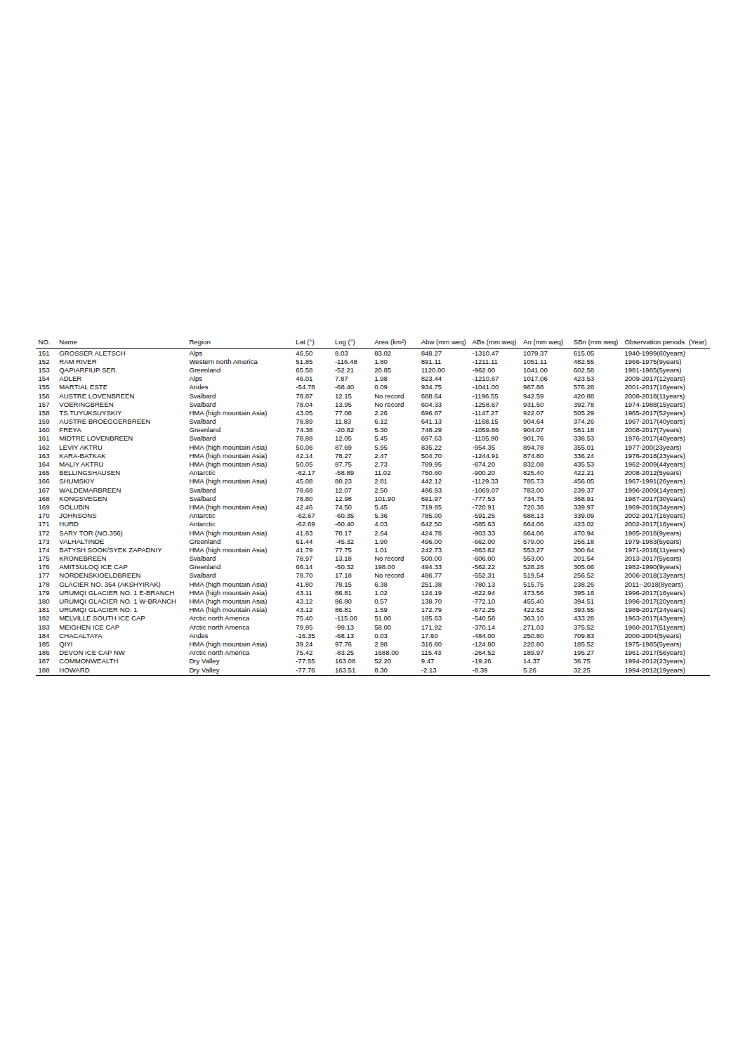| NO. | Name | Region | Lat (°) | Log (°) | Area (km²) | Abw (mm weq) | ABs (mm weq) | Ao (mm weq) | SBn (mm weq) | Observation periods (Year) |
| --- | --- | --- | --- | --- | --- | --- | --- | --- | --- | --- |
| 151 | GROSSER ALETSCH | Alps | 46.50 | 8.03 | 83.02 | 848.27 | -1310.47 | 1079.37 | 615.05 | 1940-1999(60years) |
| 152 | RAM RIVER | Western north America | 51.85 | -116.48 | 1.80 | 891.11 | -1211.11 | 1051.11 | 482.55 | 1966-1975(9years) |
| 153 | QAPIARFIUP SER. | Greenland | 65.58 | -52.21 | 20.85 | 1120.00 | -962.00 | 1041.00 | 602.58 | 1981-1985(5years) |
| 154 | ADLER | Alps | 46.01 | 7.87 | 1.98 | 823.44 | -1210.67 | 1017.06 | 423.53 | 2009-2017(12years) |
| 155 | MARTIAL ESTE | Andes | -54.78 | -68.40 | 0.09 | 934.75 | -1041.00 | 987.88 | 576.28 | 2001-2017(16years) |
| 156 | AUSTRE LOVENBREEN | Svalbard | 78.87 | 12.15 | No record | 688.64 | -1196.55 | 942.59 | 420.88 | 2008-2018(11years) |
| 157 | VOERINGBREEN | Svalbard | 78.04 | 13.95 | No record | 604.33 | -1258.67 | 931.50 | 392.78 | 1974-1988(15years) |
| 158 | TS.TUYUKSUYSKIY | HMA (high mountain Asia) | 43.05 | 77.08 | 2.26 | 696.87 | -1147.27 | 922.07 | 505.29 | 1965-2017(52years) |
| 159 | AUSTRE BROEGGERBREEN | Svalbard | 78.89 | 11.83 | 6.12 | 641.13 | -1168.15 | 904.64 | 374.26 | 1967-2017(40years) |
| 160 | FREYA | Greenland | 74.38 | -20.82 | 5.30 | 748.29 | -1059.86 | 904.07 | 581.18 | 2008-2017(7years) |
| 161 | MIDTRE LOVENBREEN | Svalbard | 78.88 | 12.05 | 5.45 | 697.63 | -1105.90 | 901.76 | 338.53 | 1976-2017(40years) |
| 162 | LEVIY AKTRU | HMA (high mountain Asia) | 50.08 | 87.69 | 5.95 | 835.22 | -954.35 | 894.78 | 355.01 | 1977-200(23years) |
| 163 | KARA-BATKAK | HMA (high mountain Asia) | 42.14 | 78.27 | 2.47 | 504.70 | -1244.91 | 874.80 | 336.24 | 1976-2018(23years) |
| 164 | MALIY AKTRU | HMA (high mountain Asia) | 50.05 | 87.75 | 2.73 | 789.95 | -874.20 | 832.08 | 435.53 | 1962-2009(44years) |
| 165 | BELLINGSHAUSEN | Antarctic | -62.17 | -58.89 | 11.02 | 750.60 | -900.20 | 825.40 | 422.21 | 2008-2012(5years) |
| 166 | SHUMSKIY | HMA (high mountain Asia) | 45.08 | 80.23 | 2.81 | 442.12 | -1129.33 | 785.73 | 456.05 | 1967-1991(26years) |
| 167 | WALDEMARBREEN | Svalbard | 78.68 | 12.07 | 2.50 | 496.93 | -1069.07 | 783.00 | 239.37 | 1996-2009(14years) |
| 168 | KONGSVEGEN | Svalbard | 78.80 | 12.98 | 101.90 | 691.97 | -777.53 | 734.75 | 368.91 | 1987-2017(30years) |
| 169 | GOLUBIN | HMA (high mountain Asia) | 42.46 | 74.50 | 5.45 | 719.85 | -720.91 | 720.38 | 339.97 | 1969-2018(34years) |
| 170 | JOHNSONS | Antarctic | -62.67 | -60.35 | 5.36 | 785.00 | -591.25 | 688.13 | 339.09 | 2002-2017(16years) |
| 171 | HURD | Antarctic | -62.69 | -60.40 | 4.03 | 642.50 | -685.63 | 664.06 | 423.02 | 2002-2017(16years) |
| 172 | SARY TOR (NO.356) | HMA (high mountain Asia) | 41.83 | 78.17 | 2.64 | 424.78 | -903.33 | 664.06 | 470.94 | 1985-2018(9years) |
| 173 | VALHALTINDE | Greenland | 61.44 | -45.32 | 1.90 | 496.00 | -662.00 | 579.00 | 256.18 | 1979-1983(5years) |
| 174 | BATYSH SOOK/SYEK ZAPADNIY | HMA (high mountain Asia) | 41.79 | 77.75 | 1.01 | 242.73 | -863.82 | 553.27 | 300.64 | 1971-2018(11years) |
| 175 | KRONEBREEN | Svalbard | 78.97 | 13.18 | No record | 500.00 | -606.00 | 553.00 | 201.54 | 2013-2017(5years) |
| 176 | AMITSULOQ ICE CAP | Greenland | 66.14 | -50.32 | 198.00 | 494.33 | -562.22 | 528.28 | 305.06 | 1982-1990(9years) |
| 177 | NORDENSKIOELDBREEN | Svalbard | 78.70 | 17.18 | No record | 486.77 | -552.31 | 519.54 | 256.52 | 2006-2018(13years) |
| 178 | GLACIER NO. 354 (AKSHYIRAK) | HMA (high mountain Asia) | 41.80 | 78.15 | 6.38 | 251.38 | -780.13 | 515.75 | 238.26 | 2011--2018(8years) |
| 179 | URUMQI GLACIER NO. 1 E-BRANCH | HMA (high mountain Asia) | 43.11 | 86.81 | 1.02 | 124.19 | -822.94 | 473.56 | 395.16 | 1996-2017(16years) |
| 180 | URUMQI GLACIER NO. 1 W-BRANCH | HMA (high mountain Asia) | 43.12 | 86.80 | 0.57 | 138.70 | -772.10 | 455.40 | 394.51 | 1996-2017(20years) |
| 181 | URUMQI GLACIER NO. 1 | HMA (high mountain Asia) | 43.12 | 86.81 | 1.59 | 172.79 | -672.25 | 422.52 | 393.55 | 1989-2017(24years) |
| 182 | MELVILLE SOUTH ICE CAP | Arctic north America | 75.40 | -115.00 | 51.00 | 185.63 | -540.58 | 363.10 | 433.28 | 1963-2017(43years) |
| 183 | MEIGHEN ICE CAP | Arctic north America | 79.95 | -99.13 | 58.00 | 171.92 | -370.14 | 271.03 | 375.52 | 1960-2017(51years) |
| 184 | CHACALTAYA | Andes | -16.35 | -68.13 | 0.03 | 17.60 | -484.00 | 250.80 | 709.83 | 2000-2004(5years) |
| 185 | QIYI | HMA (high mountain Asia) | 39.24 | 97.76 | 2.98 | 316.80 | -124.80 | 220.80 | 185.52 | 1975-1985(5years) |
| 186 | DEVON ICE CAP NW | Arctic north America | 75.42 | -83.25 | 1688.00 | 115.43 | -264.52 | 189.97 | 195.27 | 1961-2017(56years) |
| 187 | COMMONWEALTH | Dry Valley | -77.55 | 163.08 | 52.20 | 9.47 | -19.26 | 14.37 | 36.75 | 1994-2012(23years) |
| 188 | HOWARD | Dry Valley | -77.76 | 163.51 | 8.30 | -2.13 | -8.39 | 5.26 | 32.25 | 1994-2012(19years) |